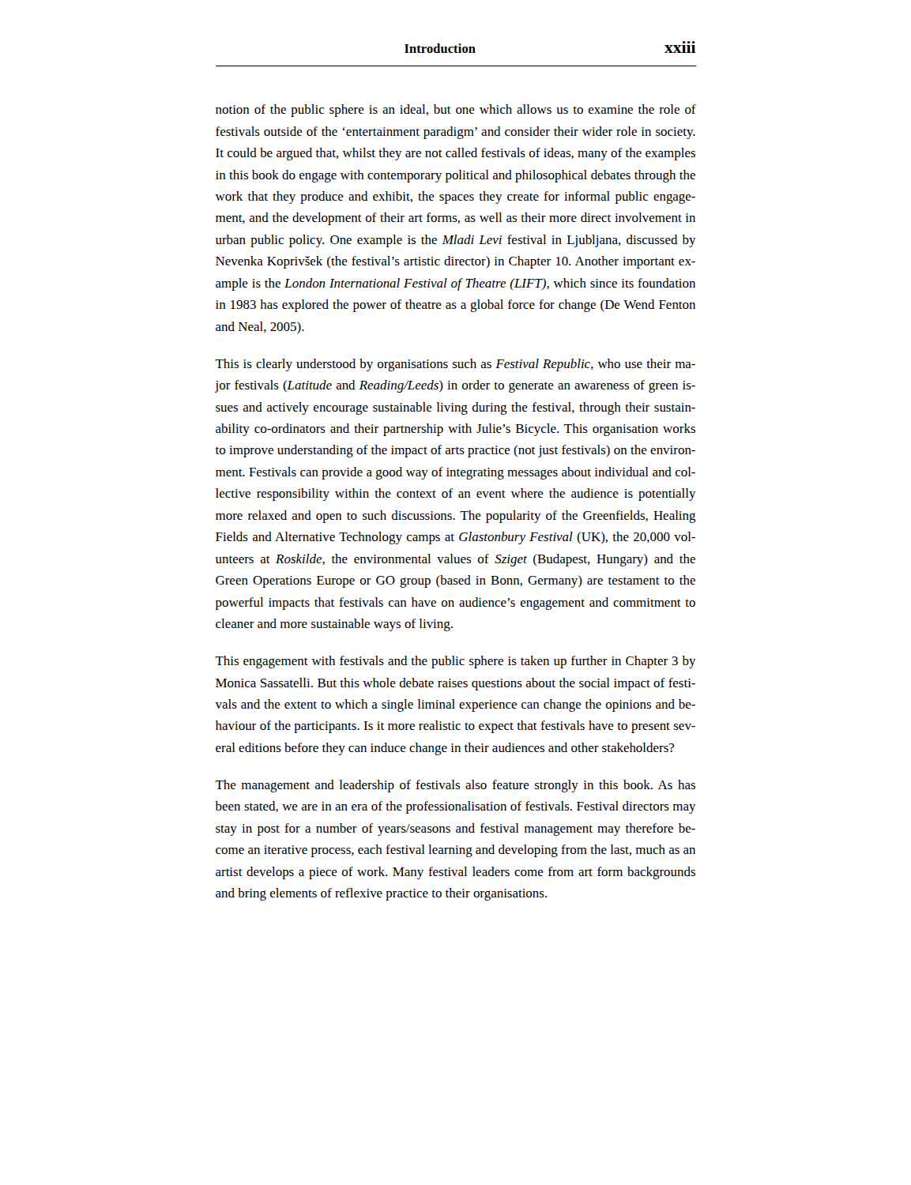Introduction xxiii
notion of the public sphere is an ideal, but one which allows us to examine the role of festivals outside of the ‘entertainment paradigm’ and consider their wider role in society. It could be argued that, whilst they are not called festivals of ideas, many of the examples in this book do engage with contemporary political and philosophical debates through the work that they produce and exhibit, the spaces they create for informal public engagement, and the development of their art forms, as well as their more direct involvement in urban public policy. One example is the Mladi Levi festival in Ljubljana, discussed by Nevenka Koprivšek (the festival’s artistic director) in Chapter 10. Another important example is the London International Festival of Theatre (LIFT), which since its foundation in 1983 has explored the power of theatre as a global force for change (De Wend Fenton and Neal, 2005).
This is clearly understood by organisations such as Festival Republic, who use their major festivals (Latitude and Reading/Leeds) in order to generate an awareness of green issues and actively encourage sustainable living during the festival, through their sustainability co-ordinators and their partnership with Julie’s Bicycle. This organisation works to improve understanding of the impact of arts practice (not just festivals) on the environment. Festivals can provide a good way of integrating messages about individual and collective responsibility within the context of an event where the audience is potentially more relaxed and open to such discussions. The popularity of the Greenfields, Healing Fields and Alternative Technology camps at Glastonbury Festival (UK), the 20,000 volunteers at Roskilde, the environmental values of Sziget (Budapest, Hungary) and the Green Operations Europe or GO group (based in Bonn, Germany) are testament to the powerful impacts that festivals can have on audience’s engagement and commitment to cleaner and more sustainable ways of living.
This engagement with festivals and the public sphere is taken up further in Chapter 3 by Monica Sassatelli. But this whole debate raises questions about the social impact of festivals and the extent to which a single liminal experience can change the opinions and behaviour of the participants. Is it more realistic to expect that festivals have to present several editions before they can induce change in their audiences and other stakeholders?
The management and leadership of festivals also feature strongly in this book. As has been stated, we are in an era of the professionalisation of festivals. Festival directors may stay in post for a number of years/seasons and festival management may therefore become an iterative process, each festival learning and developing from the last, much as an artist develops a piece of work. Many festival leaders come from art form backgrounds and bring elements of reflexive practice to their organisations.